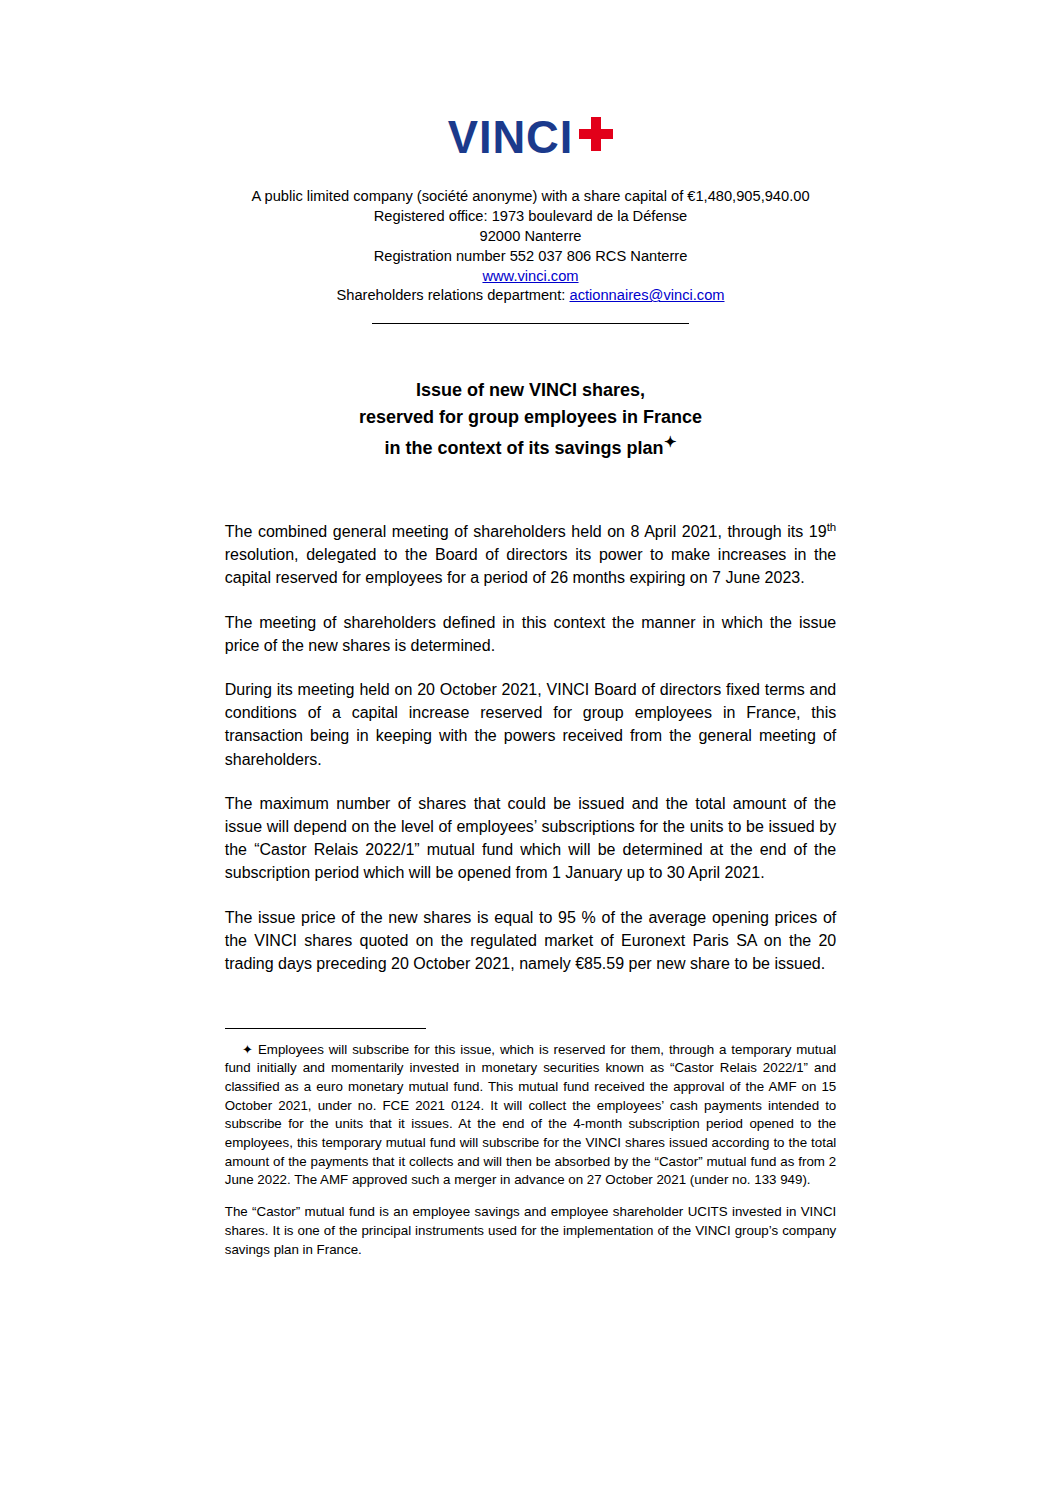VINCI
A public limited company (société anonyme) with a share capital of €1,480,905,940.00
Registered office: 1973 boulevard de la Défense
92000 Nanterre
Registration number 552 037 806 RCS Nanterre
www.vinci.com
Shareholders relations department: actionnaires@vinci.com
Issue of new VINCI shares,
reserved for group employees in France
in the context of its savings plan✦
The combined general meeting of shareholders held on 8 April 2021, through its 19th resolution, delegated to the Board of directors its power to make increases in the capital reserved for employees for a period of 26 months expiring on 7 June 2023.
The meeting of shareholders defined in this context the manner in which the issue price of the new shares is determined.
During its meeting held on 20 October 2021, VINCI Board of directors fixed terms and conditions of a capital increase reserved for group employees in France, this transaction being in keeping with the powers received from the general meeting of shareholders.
The maximum number of shares that could be issued and the total amount of the issue will depend on the level of employees’ subscriptions for the units to be issued by the “Castor Relais 2022/1” mutual fund which will be determined at the end of the subscription period which will be opened from 1 January up to 30 April 2021.
The issue price of the new shares is equal to 95 % of the average opening prices of the VINCI shares quoted on the regulated market of Euronext Paris SA on the 20 trading days preceding 20 October 2021, namely €85.59 per new share to be issued.
✦ Employees will subscribe for this issue, which is reserved for them, through a temporary mutual fund initially and momentarily invested in monetary securities known as “Castor Relais 2022/1” and classified as a euro monetary mutual fund. This mutual fund received the approval of the AMF on 15 October 2021, under no. FCE 2021 0124. It will collect the employees’ cash payments intended to subscribe for the units that it issues. At the end of the 4-month subscription period opened to the employees, this temporary mutual fund will subscribe for the VINCI shares issued according to the total amount of the payments that it collects and will then be absorbed by the “Castor” mutual fund as from 2 June 2022. The AMF approved such a merger in advance on 27 October 2021 (under no. 133 949).
The “Castor” mutual fund is an employee savings and employee shareholder UCITS invested in VINCI shares. It is one of the principal instruments used for the implementation of the VINCI group’s company savings plan in France.